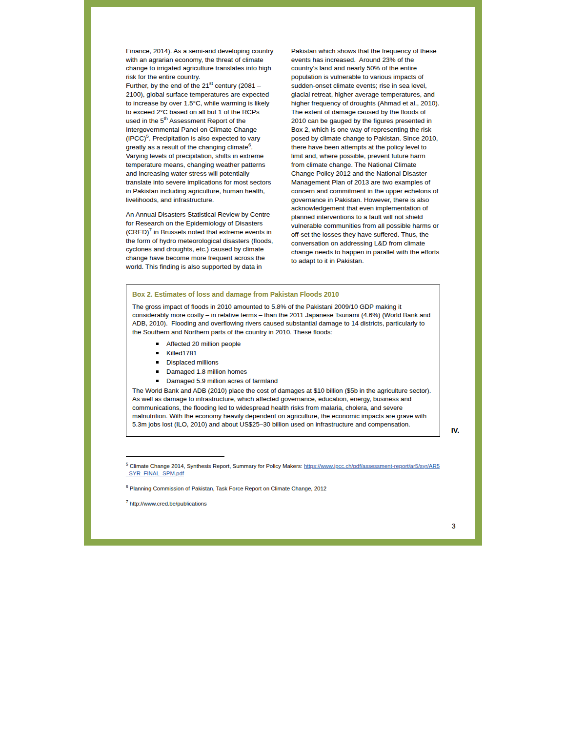Finance, 2014). As a semi-arid developing country with an agrarian economy, the threat of climate change to irrigated agriculture translates into high risk for the entire country.
Further, by the end of the 21st century (2081 – 2100), global surface temperatures are expected to increase by over 1.5°C, while warming is likely to exceed 2°C based on all but 1 of the RCPs used in the 5th Assessment Report of the Intergovernmental Panel on Climate Change (IPCC)5. Precipitation is also expected to vary greatly as a result of the changing climate6. Varying levels of precipitation, shifts in extreme temperature means, changing weather patterns and increasing water stress will potentially translate into severe implications for most sectors in Pakistan including agriculture, human health, livelihoods, and infrastructure.
An Annual Disasters Statistical Review by Centre for Research on the Epidemiology of Disasters (CRED)7 in Brussels noted that extreme events in the form of hydro meteorological disasters (floods, cyclones and droughts, etc.) caused by climate change have become more frequent across the world. This finding is also supported by data in Pakistan which shows that the frequency of these events has increased. Around 23% of the country’s land and nearly 50% of the entire population is vulnerable to various impacts of sudden-onset climate events; rise in sea level, glacial retreat, higher average temperatures, and higher frequency of droughts (Ahmad et al., 2010). The extent of damage caused by the floods of 2010 can be gauged by the figures presented in Box 2, which is one way of representing the risk posed by climate change to Pakistan. Since 2010, there have been attempts at the policy level to limit and, where possible, prevent future harm from climate change. The National Climate Change Policy 2012 and the National Disaster Management Plan of 2013 are two examples of concern and commitment in the upper echelons of governance in Pakistan. However, there is also acknowledgement that even implementation of planned interventions to a fault will not shield vulnerable communities from all possible harms or off-set the losses they have suffered. Thus, the conversation on addressing L&D from climate change needs to happen in parallel with the efforts to adapt to it in Pakistan.
Box 2. Estimates of loss and damage from Pakistan Floods 2010
The gross impact of floods in 2010 amounted to 5.8% of the Pakistani 2009/10 GDP making it considerably more costly – in relative terms – than the 2011 Japanese Tsunami (4.6%) (World Bank and ADB, 2010). Flooding and overflowing rivers caused substantial damage to 14 districts, particularly to the Southern and Northern parts of the country in 2010. These floods:
Affected 20 million people
Killed1781
Displaced millions
Damaged 1.8 million homes
Damaged 5.9 million acres of farmland
The World Bank and ADB (2010) place the cost of damages at $10 billion ($5b in the agriculture sector). As well as damage to infrastructure, which affected governance, education, energy, business and communications, the flooding led to widespread health risks from malaria, cholera, and severe malnutrition. With the economy heavily dependent on agriculture, the economic impacts are grave with 5.3m jobs lost (ILO, 2010) and about US$25–30 billion used on infrastructure and compensation.
IV.
5 Climate Change 2014, Synthesis Report, Summary for Policy Makers: https://www.ipcc.ch/pdf/assessment-report/ar5/syr/AR5_SYR_FINAL_SPM.pdf
6 Planning Commission of Pakistan, Task Force Report on Climate Change, 2012
7 http://www.cred.be/publications
3